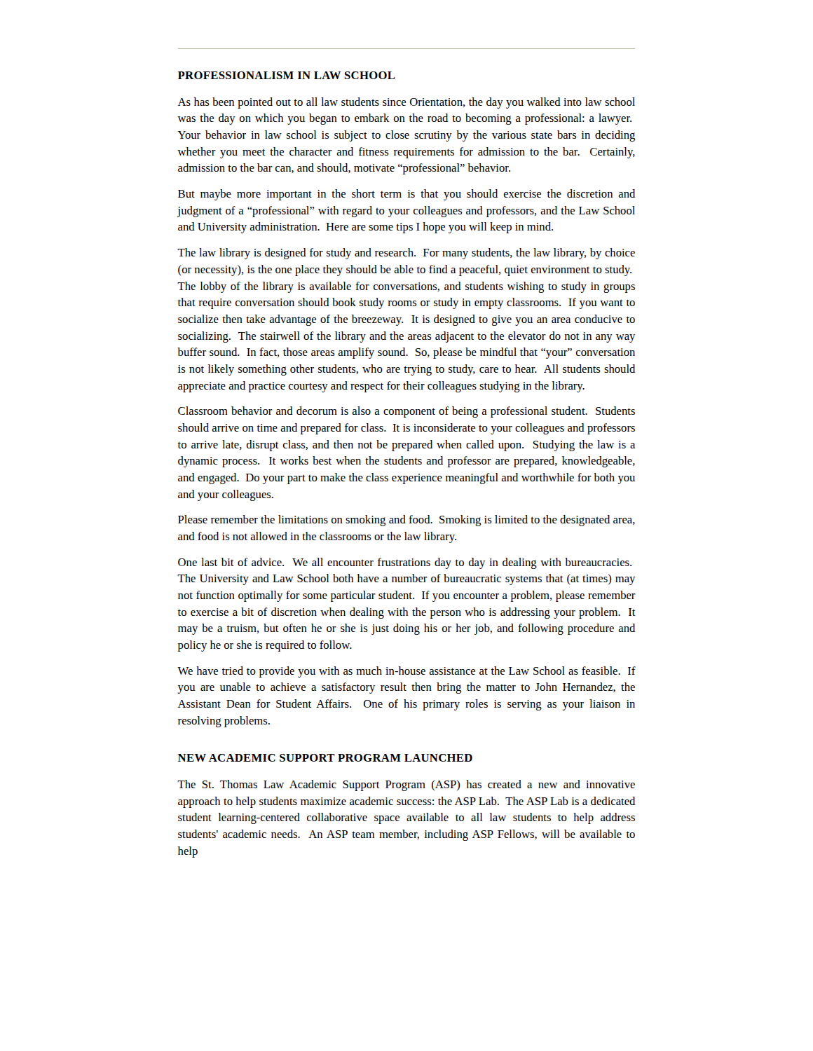Professionalism in Law School
As has been pointed out to all law students since Orientation, the day you walked into law school was the day on which you began to embark on the road to becoming a professional: a lawyer. Your behavior in law school is subject to close scrutiny by the various state bars in deciding whether you meet the character and fitness requirements for admission to the bar. Certainly, admission to the bar can, and should, motivate “professional” behavior.
But maybe more important in the short term is that you should exercise the discretion and judgment of a “professional” with regard to your colleagues and professors, and the Law School and University administration. Here are some tips I hope you will keep in mind.
The law library is designed for study and research. For many students, the law library, by choice (or necessity), is the one place they should be able to find a peaceful, quiet environment to study. The lobby of the library is available for conversations, and students wishing to study in groups that require conversation should book study rooms or study in empty classrooms. If you want to socialize then take advantage of the breezeway. It is designed to give you an area conducive to socializing. The stairwell of the library and the areas adjacent to the elevator do not in any way buffer sound. In fact, those areas amplify sound. So, please be mindful that “your” conversation is not likely something other students, who are trying to study, care to hear. All students should appreciate and practice courtesy and respect for their colleagues studying in the library.
Classroom behavior and decorum is also a component of being a professional student. Students should arrive on time and prepared for class. It is inconsiderate to your colleagues and professors to arrive late, disrupt class, and then not be prepared when called upon. Studying the law is a dynamic process. It works best when the students and professor are prepared, knowledgeable, and engaged. Do your part to make the class experience meaningful and worthwhile for both you and your colleagues.
Please remember the limitations on smoking and food. Smoking is limited to the designated area, and food is not allowed in the classrooms or the law library.
One last bit of advice. We all encounter frustrations day to day in dealing with bureaucracies. The University and Law School both have a number of bureaucratic systems that (at times) may not function optimally for some particular student. If you encounter a problem, please remember to exercise a bit of discretion when dealing with the person who is addressing your problem. It may be a truism, but often he or she is just doing his or her job, and following procedure and policy he or she is required to follow.
We have tried to provide you with as much in-house assistance at the Law School as feasible. If you are unable to achieve a satisfactory result then bring the matter to John Hernandez, the Assistant Dean for Student Affairs. One of his primary roles is serving as your liaison in resolving problems.
New Academic Support Program Launched
The St. Thomas Law Academic Support Program (ASP) has created a new and innovative approach to help students maximize academic success: the ASP Lab. The ASP Lab is a dedicated student learning-centered collaborative space available to all law students to help address students' academic needs. An ASP team member, including ASP Fellows, will be available to help